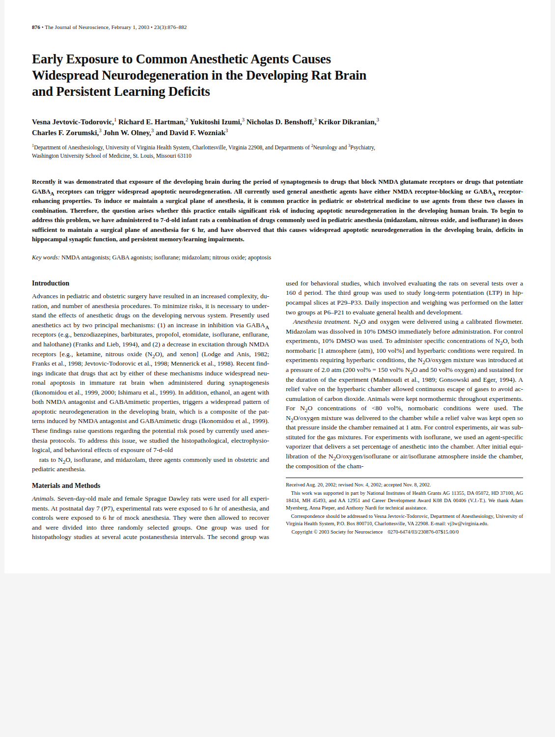876 • The Journal of Neuroscience, February 1, 2003 • 23(3):876–882
Early Exposure to Common Anesthetic Agents Causes
Widespread Neurodegeneration in the Developing Rat Brain
and Persistent Learning Deficits
Vesna Jevtovic-Todorovic,1 Richard E. Hartman,2 Yukitoshi Izumi,3 Nicholas D. Benshoff,3 Krikor Dikranian,3
Charles F. Zorumski,3 John W. Olney,3 and David F. Wozniak3
1Department of Anesthesiology, University of Virginia Health System, Charlottesville, Virginia 22908, and Departments of 2Neurology and 3Psychiatry,
Washington University School of Medicine, St. Louis, Missouri 63110
Recently it was demonstrated that exposure of the developing brain during the period of synaptogenesis to drugs that block NMDA glutamate receptors or drugs that potentiate GABAA receptors can trigger widespread apoptotic neurodegeneration. All currently used general anesthetic agents have either NMDA receptor-blocking or GABAA receptor-enhancing properties. To induce or maintain a surgical plane of anesthesia, it is common practice in pediatric or obstetrical medicine to use agents from these two classes in combination. Therefore, the question arises whether this practice entails significant risk of inducing apoptotic neurodegeneration in the developing human brain. To begin to address this problem, we have administered to 7-d-old infant rats a combination of drugs commonly used in pediatric anesthesia (midazolam, nitrous oxide, and isoflurane) in doses sufficient to maintain a surgical plane of anesthesia for 6 hr, and have observed that this causes widespread apoptotic neurodegeneration in the developing brain, deficits in hippocampal synaptic function, and persistent memory/learning impairments.
Key words: NMDA antagonists; GABA agonists; isoflurane; midazolam; nitrous oxide; apoptosis
Introduction
Advances in pediatric and obstetric surgery have resulted in an increased complexity, duration, and number of anesthesia procedures. To minimize risks, it is necessary to understand the effects of anesthetic drugs on the developing nervous system. Presently used anesthetics act by two principal mechanisms: (1) an increase in inhibition via GABAA receptors (e.g., benzodiazepines, barbiturates, propofol, etomidate, isoflurane, enflurane, and halothane) (Franks and Lieb, 1994), and (2) a decrease in excitation through NMDA receptors [e.g., ketamine, nitrous oxide (N2O), and xenon] (Lodge and Anis, 1982; Franks et al., 1998; Jevtovic-Todorovic et al., 1998; Mennerick et al., 1998). Recent findings indicate that drugs that act by either of these mechanisms induce widespread neuronal apoptosis in immature rat brain when administered during synaptogenesis (Ikonomidou et al., 1999, 2000; Ishimaru et al., 1999). In addition, ethanol, an agent with both NMDA antagonist and GABAmimetic properties, triggers a widespread pattern of apoptotic neurodegeneration in the developing brain, which is a composite of the patterns induced by NMDA antagonist and GABAmimetic drugs (Ikonomidou et al., 1999). These findings raise questions regarding the potential risk posed by currently used anesthesia protocols. To address this issue, we studied the histopathological, electrophysiological, and behavioral effects of exposure of 7-d-old
rats to N2O, isoflurane, and midazolam, three agents commonly used in obstetric and pediatric anesthesia.
Materials and Methods
Animals. Seven-day-old male and female Sprague Dawley rats were used for all experiments. At postnatal day 7 (P7), experimental rats were exposed to 6 hr of anesthesia, and controls were exposed to 6 hr of mock anesthesia. They were then allowed to recover and were divided into three randomly selected groups. One group was used for histopathology studies at several acute postanesthesia intervals. The second group was used for behavioral studies, which involved evaluating the rats on several tests over a 160 d period. The third group was used to study long-term potentiation (LTP) in hippocampal slices at P29–P33. Daily inspection and weighing was performed on the latter two groups at P6–P21 to evaluate general health and development.
Anesthesia treatment. N2O and oxygen were delivered using a calibrated flowmeter. Midazolam was dissolved in 10% DMSO immediately before administration. For control experiments, 10% DMSO was used. To administer specific concentrations of N2O, both normobaric [1 atmosphere (atm), 100 vol%] and hyperbaric conditions were required. In experiments requiring hyperbaric conditions, the N2O/oxygen mixture was introduced at a pressure of 2.0 atm (200 vol% = 150 vol% N2O and 50 vol% oxygen) and sustained for the duration of the experiment (Mahmoudi et al., 1989; Gonsowski and Eger, 1994). A relief valve on the hyperbaric chamber allowed continuous escape of gases to avoid accumulation of carbon dioxide. Animals were kept normothermic throughout experiments. For N2O concentrations of <80 vol%, normobaric conditions were used. The N2O/oxygen mixture was delivered to the chamber while a relief valve was kept open so that pressure inside the chamber remained at 1 atm. For control experiments, air was substituted for the gas mixtures. For experiments with isoflurane, we used an agent-specific vaporizer that delivers a set percentage of anesthetic into the chamber. After initial equilibration of the N2O/oxygen/isoflurane or air/isoflurane atmosphere inside the chamber, the composition of the cham-
Received Aug. 20, 2002; revised Nov. 4, 2002; accepted Nov. 8, 2002.
This work was supported in part by National Institutes of Health Grants AG 11355, DA 05072, HD 37100, AG 18434, MH 45493, and AA 12951 and Career Development Award K08 DA 00406 (V.J.-T.). We thank Adam Myenberg, Anna Pieper, and Anthony Nardi for technical assistance.
Correspondence should be addressed to Vesna Jevtovic-Todorovic, Department of Anesthesiology, University of Virginia Health System, P.O. Box 800710, Charlottesville, VA 22908. E-mail: vj3w@virginia.edu.
Copyright © 2003 Society for Neuroscience 0270-6474/03/230876-07$15.00/0